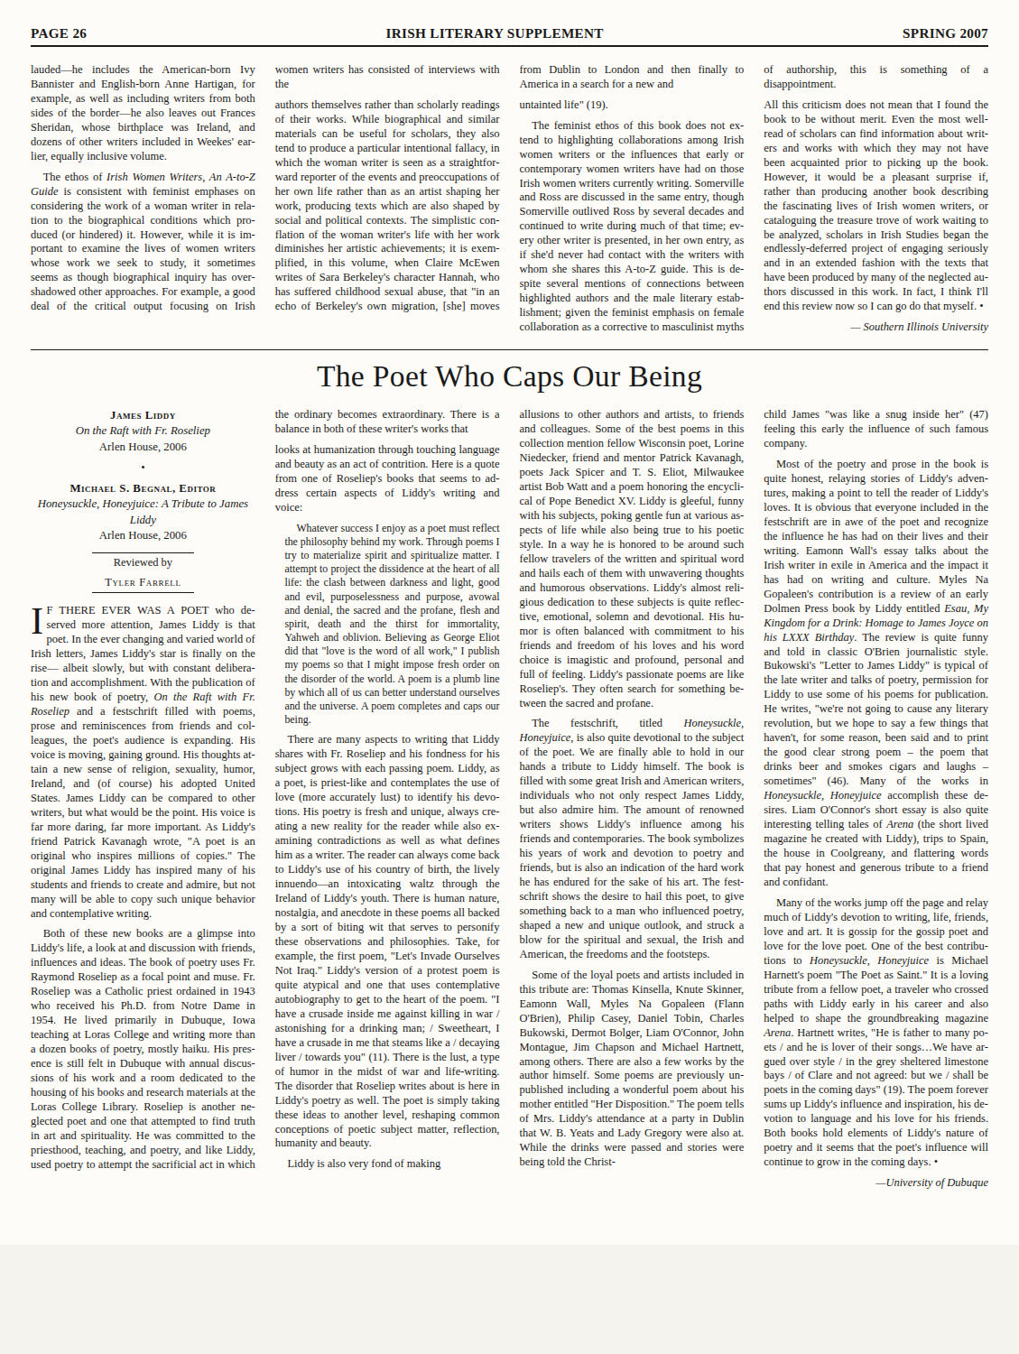PAGE 26 IRISH LITERARY SUPPLEMENT SPRING 2007
lauded—he includes the American-born Ivy Bannister and English-born Anne Hartigan, for example, as well as including writers from both sides of the border—he also leaves out Frances Sheridan, whose birthplace was Ireland, and dozens of other writers included in Weekes' earlier, equally inclusive volume.
The ethos of Irish Women Writers, An A-to-Z Guide is consistent with feminist emphases on considering the work of a woman writer in relation to the biographical conditions which produced (or hindered) it. However, while it is important to examine the lives of women writers whose work we seek to study, it sometimes seems as though biographical inquiry has overshadowed other approaches. For example, a good deal of the critical output focusing on Irish women writers has consisted of interviews with the
authors themselves rather than scholarly readings of their works. While biographical and similar materials can be useful for scholars, they also tend to produce a particular intentional fallacy, in which the woman writer is seen as a straightforward reporter of the events and preoccupations of her own life rather than as an artist shaping her work, producing texts which are also shaped by social and political contexts. The simplistic conflation of the woman writer's life with her work diminishes her artistic achievements; it is exemplified, in this volume, when Claire McEwen writes of Sara Berkeley's character Hannah, who has suffered childhood sexual abuse, that "in an echo of Berkeley's own migration, [she] moves from Dublin to London and then finally to America in a search for a new and
untainted life" (19).
The feminist ethos of this book does not extend to highlighting collaborations among Irish women writers or the influences that early or contemporary women writers have had on those Irish women writers currently writing. Somerville and Ross are discussed in the same entry, though Somerville outlived Ross by several decades and continued to write during much of that time; every other writer is presented, in her own entry, as if she'd never had contact with the writers with whom she shares this A-to-Z guide. This is despite several mentions of connections between highlighted authors and the male literary establishment; given the feminist emphasis on female collaboration as a corrective to masculinist myths of authorship, this is something of a disappointment.
All this criticism does not mean that I found the book to be without merit. Even the most well-read of scholars can find information about writers and works with which they may not have been acquainted prior to picking up the book. However, it would be a pleasant surprise if, rather than producing another book describing the fascinating lives of Irish women writers, or cataloguing the treasure trove of work waiting to be analyzed, scholars in Irish Studies began the endlessly-deferred project of engaging seriously and in an extended fashion with the texts that have been produced by many of the neglected authors discussed in this work. In fact, I think I'll end this review now so I can go do that myself. •
— Southern Illinois University
The Poet Who Caps Our Being
James Liddy
On the Raft with Fr. Roseliep
Arlen House, 2006
•
Michael S. Begnal, Editor
Honeysuckle, Honeyjuice: A Tribute to James Liddy
Arlen House, 2006
Reviewed by Tyler Farrell
IF THERE EVER WAS A POET who deserved more attention, James Liddy is that poet. In the ever changing and varied world of Irish letters, James Liddy's star is finally on the rise— albeit slowly, but with constant deliberation and accomplishment. With the publication of his new book of poetry, On the Raft with Fr. Roseliep and a festschrift filled with poems, prose and reminiscences from friends and colleagues, the poet's audience is expanding. His voice is moving, gaining ground. His thoughts attain a new sense of religion, sexuality, humor, Ireland, and (of course) his adopted United States. James Liddy can be compared to other writers, but what would be the point. His voice is far more daring, far more important. As Liddy's friend Patrick Kavanagh wrote, "A poet is an original who inspires millions of copies." The original James Liddy has inspired many of his students and friends to create and admire, but not many will be able to copy such unique behavior and contemplative writing.
Both of these new books are a glimpse into Liddy's life, a look at and discussion with friends, influences and ideas. The book of poetry uses Fr. Raymond Roseliep as a focal point and muse. Fr. Roseliep was a Catholic priest ordained in 1943 who received his Ph.D. from Notre Dame in 1954. He lived primarily in Dubuque, Iowa teaching at Loras College and writing more than a dozen books of poetry, mostly haiku. His presence is still felt in Dubuque with annual discussions of his work and a room dedicated to the housing of his books and research materials at the Loras College Library. Roseliep is another neglected poet and one that attempted to find truth in art and spirituality. He was committed to the priesthood, teaching, and poetry, and like Liddy, used poetry to attempt the sacrificial act in which the ordinary becomes extraordinary. There is a balance in both of these writer's works that
looks at humanization through touching language and beauty as an act of contrition. Here is a quote from one of Roseliep's books that seems to address certain aspects of Liddy's writing and voice:
Whatever success I enjoy as a poet must reflect the philosophy behind my work. Through poems I try to materialize spirit and spiritualize matter. I attempt to project the dissidence at the heart of all life: the clash between darkness and light, good and evil, purposelessness and purpose, avowal and denial, the sacred and the profane, flesh and spirit, death and the thirst for immortality, Yahweh and oblivion. Believing as George Eliot did that "love is the word of all work," I publish my poems so that I might impose fresh order on the disorder of the world. A poem is a plumb line by which all of us can better understand ourselves and the universe. A poem completes and caps our being.
There are many aspects to writing that Liddy shares with Fr. Roseliep and his fondness for his subject grows with each passing poem. Liddy, as a poet, is priest-like and contemplates the use of love (more accurately lust) to identify his devotions. His poetry is fresh and unique, always creating a new reality for the reader while also examining contradictions as well as what defines him as a writer. The reader can always come back to Liddy's use of his country of birth, the lively innuendo—an intoxicating waltz through the Ireland of Liddy's youth. There is human nature, nostalgia, and anecdote in these poems all backed by a sort of biting wit that serves to personify these observations and philosophies. Take, for example, the first poem, "Let's Invade Ourselves Not Iraq." Liddy's version of a protest poem is quite atypical and one that uses contemplative autobiography to get to the heart of the poem. "I have a crusade inside me against killing in war / astonishing for a drinking man; / Sweetheart, I have a crusade in me that steams like a / decaying liver / towards you" (11). There is the lust, a type of humor in the midst of war and life-writing. The disorder that Roseliep writes about is here in Liddy's poetry as well. The poet is simply taking these ideas to another level, reshaping common conceptions of poetic subject matter, reflection, humanity and beauty.
Liddy is also very fond of making
allusions to other authors and artists, to friends and colleagues. Some of the best poems in this collection mention fellow Wisconsin poet, Lorine Niedecker, friend and mentor Patrick Kavanagh, poets Jack Spicer and T. S. Eliot, Milwaukee artist Bob Watt and a poem honoring the encyclical of Pope Benedict XV. Liddy is gleeful, funny with his subjects, poking gentle fun at various aspects of life while also being true to his poetic style. In a way he is honored to be around such fellow travelers of the written and spiritual word and hails each of them with unwavering thoughts and humorous observations. Liddy's almost religious dedication to these subjects is quite reflective, emotional, solemn and devotional. His humor is often balanced with commitment to his friends and freedom of his loves and his word choice is imagistic and profound, personal and full of feeling. Liddy's passionate poems are like Roseliep's. They often search for something between the sacred and profane.
The festschrift, titled Honeysuckle, Honeyjuice, is also quite devotional to the subject of the poet. We are finally able to hold in our hands a tribute to Liddy himself. The book is filled with some great Irish and American writers, individuals who not only respect James Liddy, but also admire him. The amount of renowned writers shows Liddy's influence among his friends and contemporaries. The book symbolizes his years of work and devotion to poetry and friends, but is also an indication of the hard work he has endured for the sake of his art. The festschrift shows the desire to hail this poet, to give something back to a man who influenced poetry, shaped a new and unique outlook, and struck a blow for the spiritual and sexual, the Irish and American, the freedoms and the footsteps.
Some of the loyal poets and artists included in this tribute are: Thomas Kinsella, Knute Skinner, Eamonn Wall, Myles Na Gopaleen (Flann O'Brien), Philip Casey, Daniel Tobin, Charles Bukowski, Dermot Bolger, Liam O'Connor, John Montague, Jim Chapson and Michael Hartnett, among others. There are also a few works by the author himself. Some poems are previously unpublished including a wonderful poem about his mother entitled "Her Disposition." The poem tells of Mrs. Liddy's attendance at a party in Dublin that W. B. Yeats and Lady Gregory were also at. While the drinks were passed and stories were being told the Christ-
child James "was like a snug inside her" (47) feeling this early the influence of such famous company.
Most of the poetry and prose in the book is quite honest, relaying stories of Liddy's adventures, making a point to tell the reader of Liddy's loves. It is obvious that everyone included in the festschrift are in awe of the poet and recognize the influence he has had on their lives and their writing. Eamonn Wall's essay talks about the Irish writer in exile in America and the impact it has had on writing and culture. Myles Na Gopaleen's contribution is a review of an early Dolmen Press book by Liddy entitled Esau, My Kingdom for a Drink: Homage to James Joyce on his LXXX Birthday. The review is quite funny and told in classic O'Brien journalistic style. Bukowski's "Letter to James Liddy" is typical of the late writer and talks of poetry, permission for Liddy to use some of his poems for publication. He writes, "we're not going to cause any literary revolution, but we hope to say a few things that haven't, for some reason, been said and to print the good clear strong poem – the poem that drinks beer and smokes cigars and laughs – sometimes" (46). Many of the works in Honeysuckle, Honeyjuice accomplish these desires. Liam O'Connor's short essay is also quite interesting telling tales of Arena (the short lived magazine he created with Liddy), trips to Spain, the house in Coolgreany, and flattering words that pay honest and generous tribute to a friend and confidant.
Many of the works jump off the page and relay much of Liddy's devotion to writing, life, friends, love and art. It is gossip for the gossip poet and love for the love poet. One of the best contributions to Honeysuckle, Honeyjuice is Michael Harnett's poem "The Poet as Saint." It is a loving tribute from a fellow poet, a traveler who crossed paths with Liddy early in his career and also helped to shape the groundbreaking magazine Arena. Hartnett writes, "He is father to many poets / and he is lover of their songs…We have argued over style / in the grey sheltered limestone bays / of Clare and not agreed: but we / shall be poets in the coming days" (19). The poem forever sums up Liddy's influence and inspiration, his devotion to language and his love for his friends. Both books hold elements of Liddy's nature of poetry and it seems that the poet's influence will continue to grow in the coming days. •
—University of Dubuque